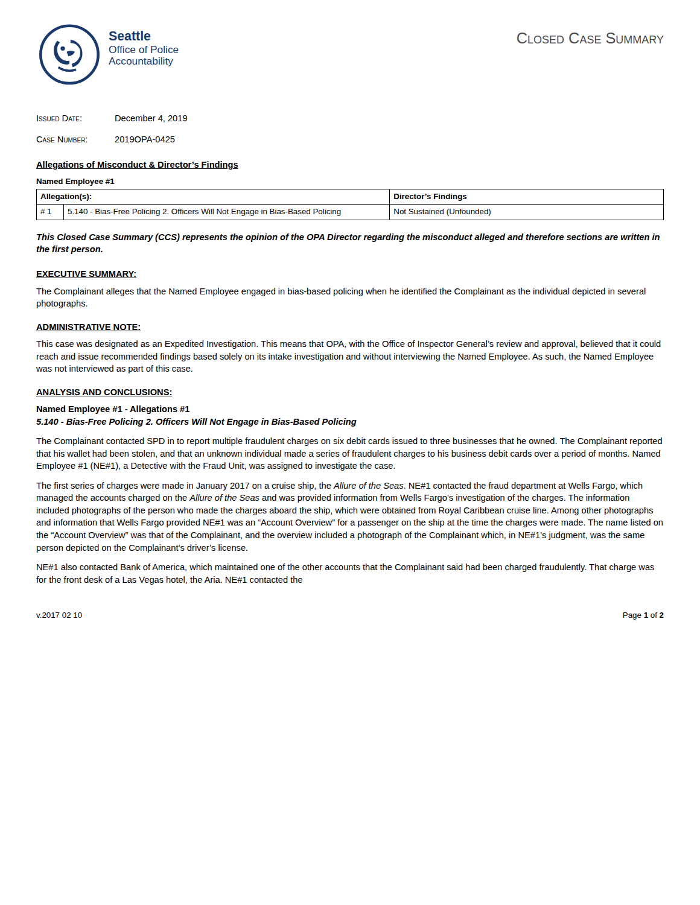Seattle
Office of Police
Accountability
Closed Case Summary
Issued Date: December 4, 2019
Case Number: 2019OPA-0425
Allegations of Misconduct & Director’s Findings
Named Employee #1
| Allegation(s): | Director’s Findings |
| --- | --- |
| # 1 | 5.140 - Bias-Free Policing 2. Officers Will Not Engage in Bias-Based Policing | Not Sustained (Unfounded) |
This Closed Case Summary (CCS) represents the opinion of the OPA Director regarding the misconduct alleged and therefore sections are written in the first person.
EXECUTIVE SUMMARY:
The Complainant alleges that the Named Employee engaged in bias-based policing when he identified the Complainant as the individual depicted in several photographs.
ADMINISTRATIVE NOTE:
This case was designated as an Expedited Investigation. This means that OPA, with the Office of Inspector General’s review and approval, believed that it could reach and issue recommended findings based solely on its intake investigation and without interviewing the Named Employee. As such, the Named Employee was not interviewed as part of this case.
ANALYSIS AND CONCLUSIONS:
Named Employee #1 - Allegations #1
5.140 - Bias-Free Policing 2. Officers Will Not Engage in Bias-Based Policing
The Complainant contacted SPD in to report multiple fraudulent charges on six debit cards issued to three businesses that he owned. The Complainant reported that his wallet had been stolen, and that an unknown individual made a series of fraudulent charges to his business debit cards over a period of months. Named Employee #1 (NE#1), a Detective with the Fraud Unit, was assigned to investigate the case.
The first series of charges were made in January 2017 on a cruise ship, the Allure of the Seas. NE#1 contacted the fraud department at Wells Fargo, which managed the accounts charged on the Allure of the Seas and was provided information from Wells Fargo’s investigation of the charges. The information included photographs of the person who made the charges aboard the ship, which were obtained from Royal Caribbean cruise line. Among other photographs and information that Wells Fargo provided NE#1 was an “Account Overview” for a passenger on the ship at the time the charges were made. The name listed on the “Account Overview” was that of the Complainant, and the overview included a photograph of the Complainant which, in NE#1’s judgment, was the same person depicted on the Complainant’s driver’s license.
NE#1 also contacted Bank of America, which maintained one of the other accounts that the Complainant said had been charged fraudulently. That charge was for the front desk of a Las Vegas hotel, the Aria. NE#1 contacted the
v.2017 02 10
Page 1 of 2